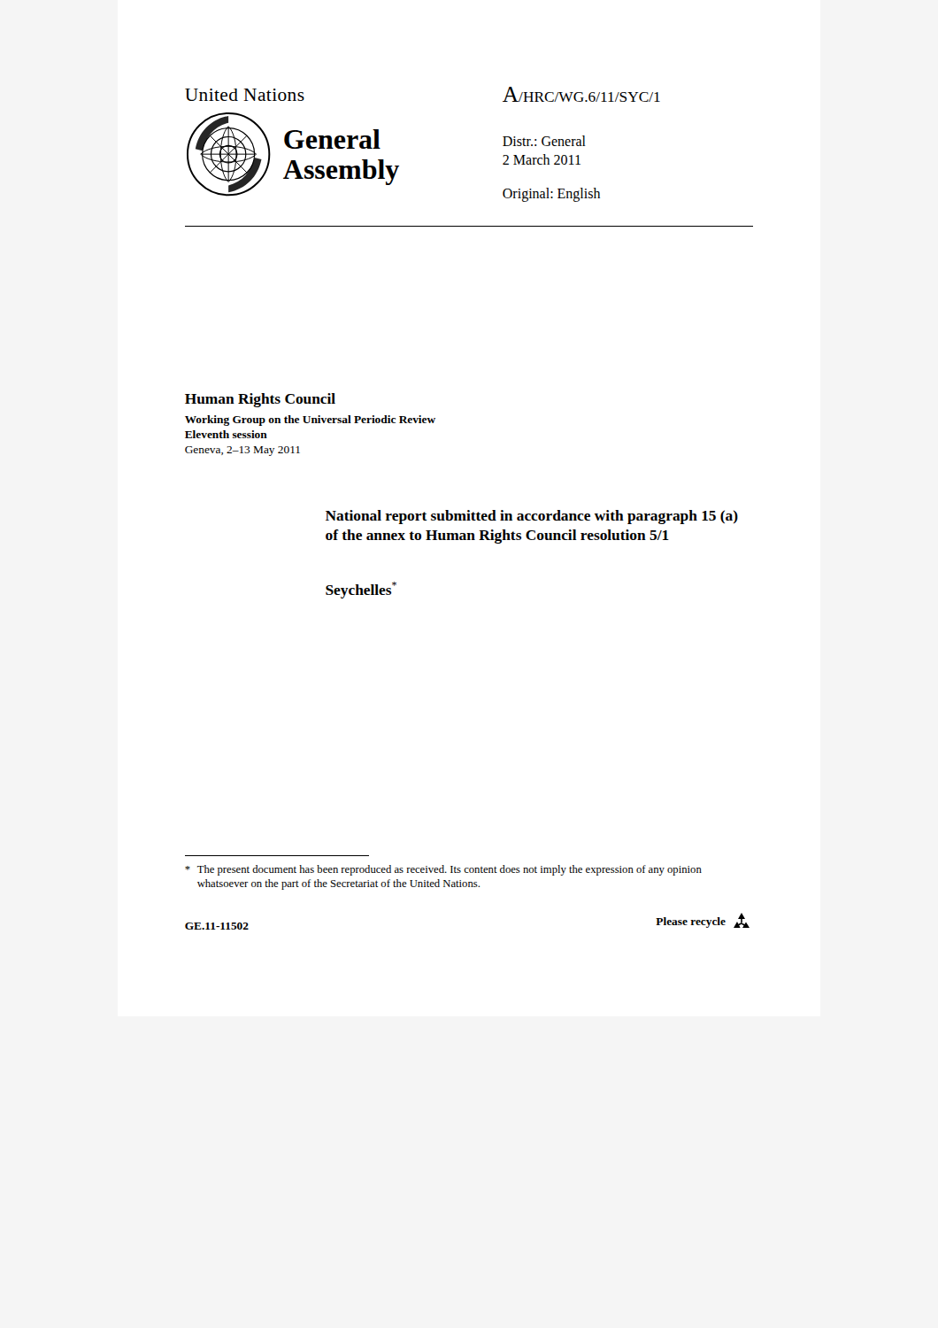United Nations
General Assembly
A/HRC/WG.6/11/SYC/1
Distr.: General
2 March 2011
Original: English
Human Rights Council
Working Group on the Universal Periodic Review
Eleventh session
Geneva, 2–13 May 2011
National report submitted in accordance with paragraph 15 (a) of the annex to Human Rights Council resolution 5/1
Seychelles*
* The present document has been reproduced as received. Its content does not imply the expression of any opinion whatsoever on the part of the Secretariat of the United Nations.
GE.11-11502 Please recycle